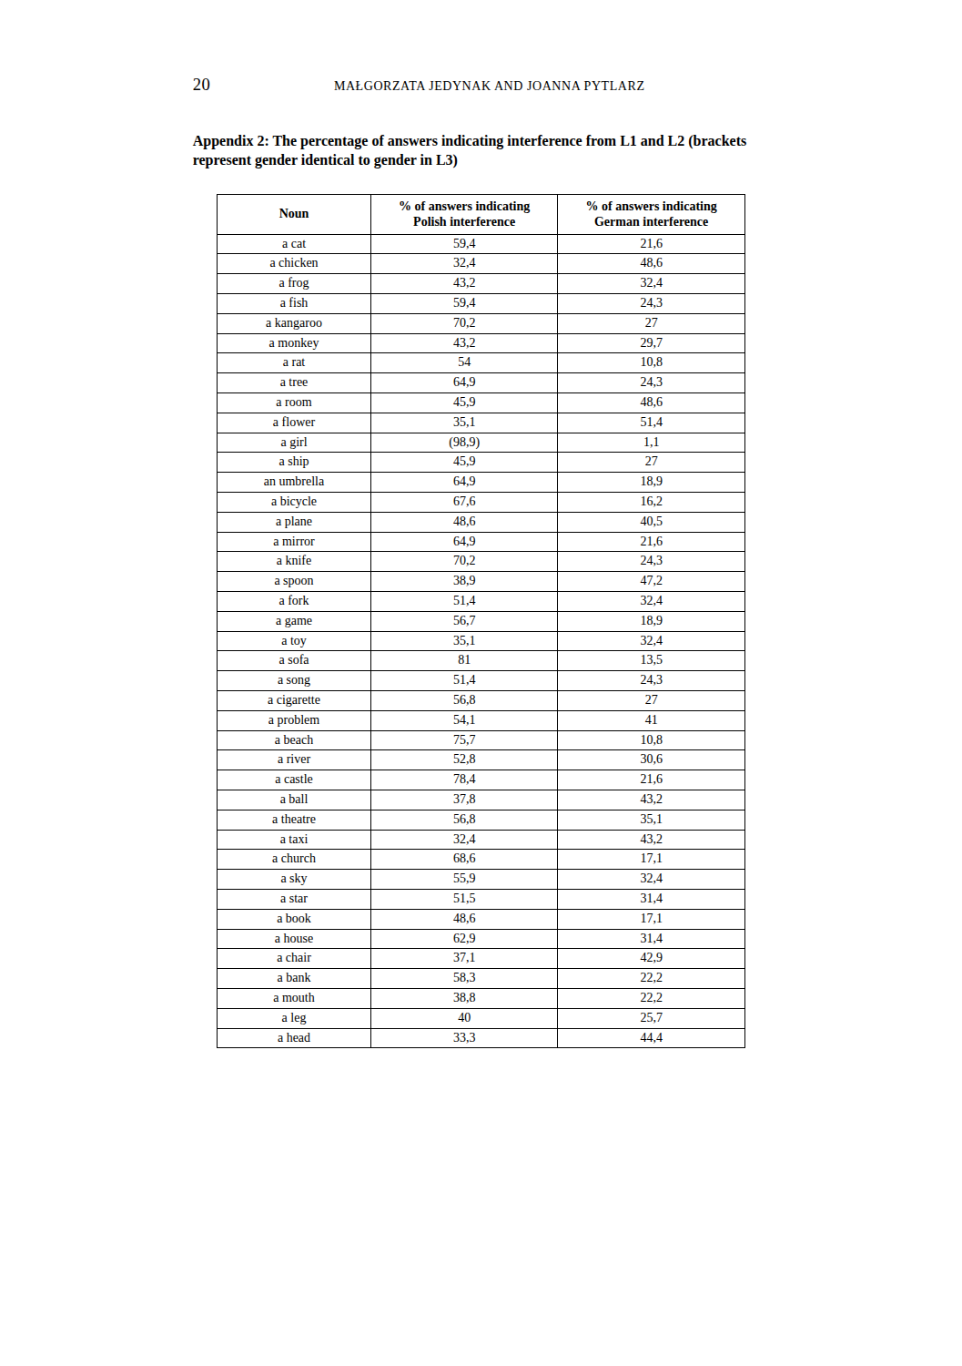20 Małgorzata Jedynak and Joanna Pytlarz
Appendix 2: The percentage of answers indicating interference from L1 and L2 (brackets represent gender identical to gender in L3)
| Noun | % of answers indicating Polish interference | % of answers indicating German interference |
| --- | --- | --- |
| a cat | 59,4 | 21,6 |
| a chicken | 32,4 | 48,6 |
| a frog | 43,2 | 32,4 |
| a fish | 59,4 | 24,3 |
| a kangaroo | 70,2 | 27 |
| a monkey | 43,2 | 29,7 |
| a rat | 54 | 10,8 |
| a tree | 64,9 | 24,3 |
| a room | 45,9 | 48,6 |
| a flower | 35,1 | 51,4 |
| a girl | (98,9) | 1,1 |
| a ship | 45,9 | 27 |
| an umbrella | 64,9 | 18,9 |
| a bicycle | 67,6 | 16,2 |
| a plane | 48,6 | 40,5 |
| a mirror | 64,9 | 21,6 |
| a knife | 70,2 | 24,3 |
| a spoon | 38,9 | 47,2 |
| a fork | 51,4 | 32,4 |
| a game | 56,7 | 18,9 |
| a toy | 35,1 | 32,4 |
| a sofa | 81 | 13,5 |
| a song | 51,4 | 24,3 |
| a cigarette | 56,8 | 27 |
| a problem | 54,1 | 41 |
| a beach | 75,7 | 10,8 |
| a river | 52,8 | 30,6 |
| a castle | 78,4 | 21,6 |
| a ball | 37,8 | 43,2 |
| a theatre | 56,8 | 35,1 |
| a taxi | 32,4 | 43,2 |
| a church | 68,6 | 17,1 |
| a sky | 55,9 | 32,4 |
| a star | 51,5 | 31,4 |
| a book | 48,6 | 17,1 |
| a house | 62,9 | 31,4 |
| a chair | 37,1 | 42,9 |
| a bank | 58,3 | 22,2 |
| a mouth | 38,8 | 22,2 |
| a leg | 40 | 25,7 |
| a head | 33,3 | 44,4 |